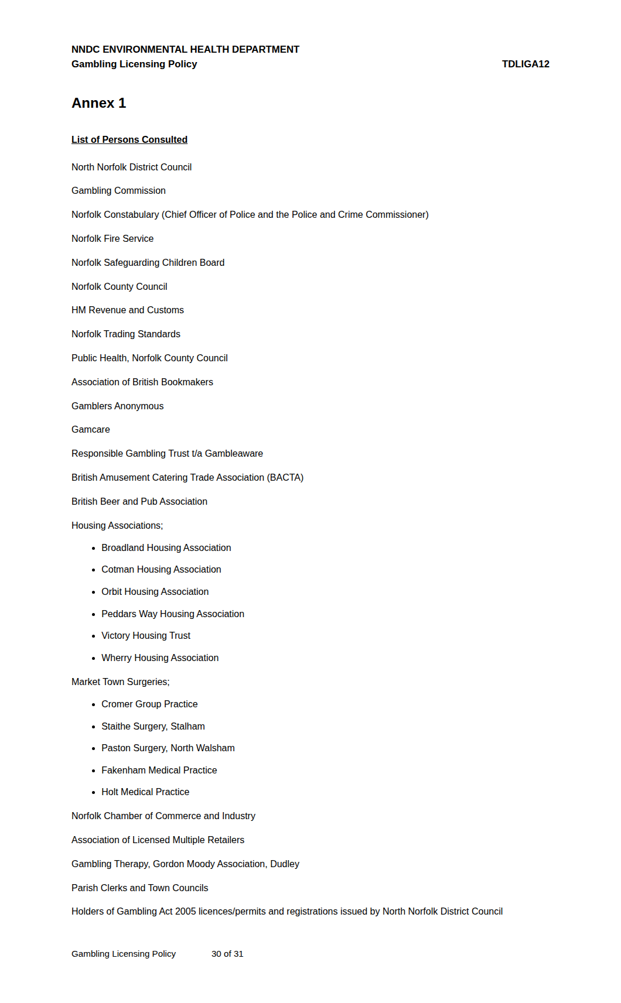NNDC ENVIRONMENTAL HEALTH DEPARTMENT
Gambling Licensing Policy TDLIGA12
Annex 1
List of Persons Consulted
North Norfolk District Council
Gambling Commission
Norfolk Constabulary (Chief Officer of Police and the Police and Crime Commissioner)
Norfolk Fire Service
Norfolk Safeguarding Children Board
Norfolk County Council
HM Revenue and Customs
Norfolk Trading Standards
Public Health, Norfolk County Council
Association of British Bookmakers
Gamblers Anonymous
Gamcare
Responsible Gambling Trust t/a Gambleaware
British Amusement Catering Trade Association (BACTA)
British Beer and Pub Association
Housing Associations;
Broadland Housing Association
Cotman Housing Association
Orbit Housing Association
Peddars Way Housing Association
Victory Housing Trust
Wherry Housing Association
Market Town Surgeries;
Cromer Group Practice
Staithe Surgery, Stalham
Paston Surgery, North Walsham
Fakenham Medical Practice
Holt Medical Practice
Norfolk Chamber of Commerce and Industry
Association of Licensed Multiple Retailers
Gambling Therapy, Gordon Moody Association, Dudley
Parish Clerks and Town Councils
Holders of Gambling Act 2005 licences/permits and registrations issued by North Norfolk District Council
Gambling Licensing Policy 30 of 31